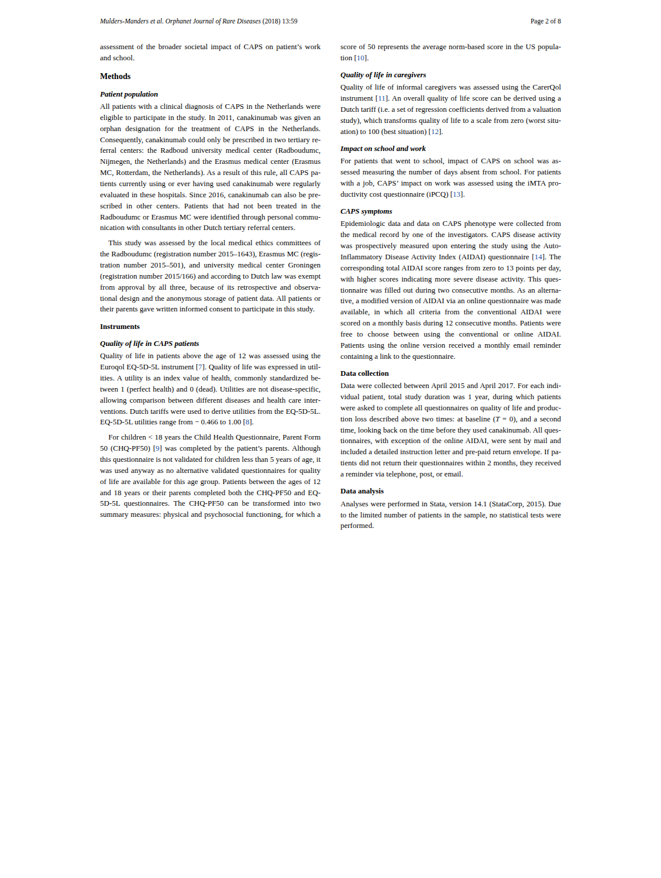Mulders-Manders et al. Orphanet Journal of Rare Diseases (2018) 13:59
Page 2 of 8
assessment of the broader societal impact of CAPS on patient’s work and school.
Methods
Patient population
All patients with a clinical diagnosis of CAPS in the Netherlands were eligible to participate in the study. In 2011, canakinumab was given an orphan designation for the treatment of CAPS in the Netherlands. Consequently, canakinumab could only be prescribed in two tertiary referral centers: the Radboud university medical center (Radboudumc, Nijmegen, the Netherlands) and the Erasmus medical center (Erasmus MC, Rotterdam, the Netherlands). As a result of this rule, all CAPS patients currently using or ever having used canakinumab were regularly evaluated in these hospitals. Since 2016, canakinumab can also be prescribed in other centers. Patients that had not been treated in the Radboudumc or Erasmus MC were identified through personal communication with consultants in other Dutch tertiary referral centers.
This study was assessed by the local medical ethics committees of the Radboudumc (registration number 2015–1643), Erasmus MC (registration number 2015–501), and university medical center Groningen (registration number 2015/166) and according to Dutch law was exempt from approval by all three, because of its retrospective and observational design and the anonymous storage of patient data. All patients or their parents gave written informed consent to participate in this study.
Instruments
Quality of life in CAPS patients
Quality of life in patients above the age of 12 was assessed using the Euroqol EQ-5D-5L instrument [7]. Quality of life was expressed in utilities. A utility is an index value of health, commonly standardized between 1 (perfect health) and 0 (dead). Utilities are not disease-specific, allowing comparison between different diseases and health care interventions. Dutch tariffs were used to derive utilities from the EQ-5D-5L. EQ-5D-5L utilities range from − 0.466 to 1.00 [8].
For children < 18 years the Child Health Questionnaire, Parent Form 50 (CHQ-PF50) [9] was completed by the patient’s parents. Although this questionnaire is not validated for children less than 5 years of age, it was used anyway as no alternative validated questionnaires for quality of life are available for this age group. Patients between the ages of 12 and 18 years or their parents completed both the CHQ-PF50 and EQ-5D-5L questionnaires. The CHQ-PF50 can be transformed into two summary measures: physical and psychosocial functioning, for which a score of 50 represents the average norm-based score in the US population [10].
Quality of life in caregivers
Quality of life of informal caregivers was assessed using the CarerQol instrument [11]. An overall quality of life score can be derived using a Dutch tariff (i.e. a set of regression coefficients derived from a valuation study), which transforms quality of life to a scale from zero (worst situation) to 100 (best situation) [12].
Impact on school and work
For patients that went to school, impact of CAPS on school was assessed measuring the number of days absent from school. For patients with a job, CAPS’ impact on work was assessed using the iMTA productivity cost questionnaire (iPCQ) [13].
CAPS symptoms
Epidemiologic data and data on CAPS phenotype were collected from the medical record by one of the investigators. CAPS disease activity was prospectively measured upon entering the study using the Auto-Inflammatory Disease Activity Index (AIDAI) questionnaire [14]. The corresponding total AIDAI score ranges from zero to 13 points per day, with higher scores indicating more severe disease activity. This questionnaire was filled out during two consecutive months. As an alternative, a modified version of AIDAI via an online questionnaire was made available, in which all criteria from the conventional AIDAI were scored on a monthly basis during 12 consecutive months. Patients were free to choose between using the conventional or online AIDAI. Patients using the online version received a monthly email reminder containing a link to the questionnaire.
Data collection
Data were collected between April 2015 and April 2017. For each individual patient, total study duration was 1 year, during which patients were asked to complete all questionnaires on quality of life and production loss described above two times: at baseline (T = 0), and a second time, looking back on the time before they used canakinumab. All questionnaires, with exception of the online AIDAI, were sent by mail and included a detailed instruction letter and pre-paid return envelope. If patients did not return their questionnaires within 2 months, they received a reminder via telephone, post, or email.
Data analysis
Analyses were performed in Stata, version 14.1 (StataCorp, 2015). Due to the limited number of patients in the sample, no statistical tests were performed.